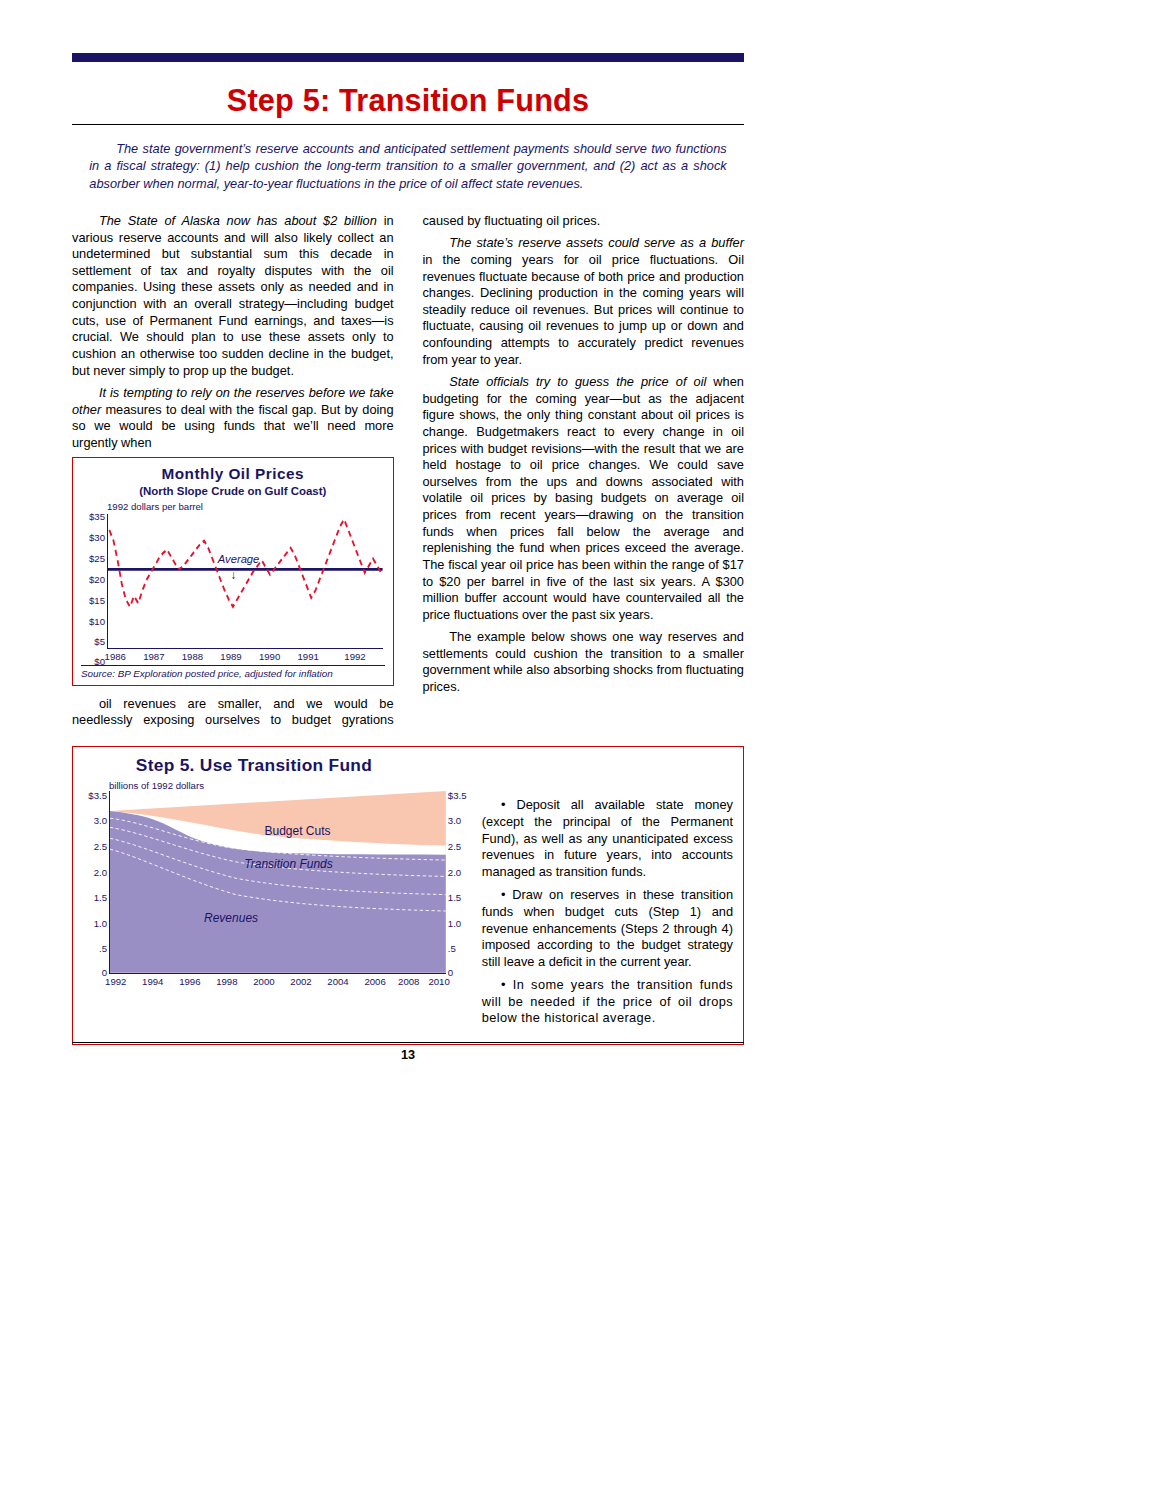Step 5: Transition Funds
The state government’s reserve accounts and anticipated settlement payments should serve two functions in a fiscal strategy: (1) help cushion the long-term transition to a smaller government, and (2) act as a shock absorber when normal, year-to-year fluctuations in the price of oil affect state revenues.
The State of Alaska now has about $2 billion in various reserve accounts and will also likely collect an undetermined but substantial sum this decade in settlement of tax and royalty disputes with the oil companies. Using these assets only as needed and in conjunction with an overall strategy—including budget cuts, use of Permanent Fund earnings, and taxes—is crucial. We should plan to use these assets only to cushion an otherwise too sudden decline in the budget, but never simply to prop up the budget.
It is tempting to rely on the reserves before we take other measures to deal with the fiscal gap. But by doing so we would be using funds that we’ll need more urgently when
Monthly Oil Prices
(North Slope Crude on Gulf Coast)
1992 dollars per barrel
$35 $30 $25 $20 $15 $10 $5 $0
Average
↓
1986 1987 1988 1989 1990 1991 1992
Source: BP Exploration posted price, adjusted for inflation
oil revenues are smaller, and we would be needlessly exposing ourselves to budget gyrations caused by fluctuating oil prices.
The state’s reserve assets could serve as a buffer in the coming years for oil price fluctuations. Oil revenues fluctuate because of both price and production changes. Declining production in the coming years will steadily reduce oil revenues. But prices will continue to fluctuate, causing oil revenues to jump up or down and confounding attempts to accurately predict revenues from year to year.
State officials try to guess the price of oil when budgeting for the coming year—but as the adjacent figure shows, the only thing constant about oil prices is change. Budgetmakers react to every change in oil prices with budget revisions—with the result that we are held hostage to oil price changes. We could save ourselves from the ups and downs associated with volatile oil prices by basing budgets on average oil prices from recent years—drawing on the transition funds when prices fall below the average and replenishing the fund when prices exceed the average. The fiscal year oil price has been within the range of $17 to $20 per barrel in five of the last six years. A $300 million buffer account would have countervailed all the price fluctuations over the past six years.
The example below shows one way reserves and settlements could cushion the transition to a smaller government while also absorbing shocks from fluctuating prices.
Step 5. Use Transition Fund
billions of 1992 dollars
$3.5 3.0 2.5 2.0 1.5 1.0 .5 0
$3.5 3.0 2.5 2.0 1.5 1.0 .5 0
Budget Cuts
Transition Funds
Revenues
1992 1994 1996 1998 2000 2002 2004 2006 2008 2010
• Deposit all available state money (except the principal of the Permanent Fund), as well as any unanticipated excess revenues in future years, into accounts managed as transition funds.
• Draw on reserves in these transition funds when budget cuts (Step 1) and revenue enhancements (Steps 2 through 4) imposed according to the budget strategy still leave a deficit in the current year.
• In some years the transition funds will be needed if the price of oil drops below the historical average.
13